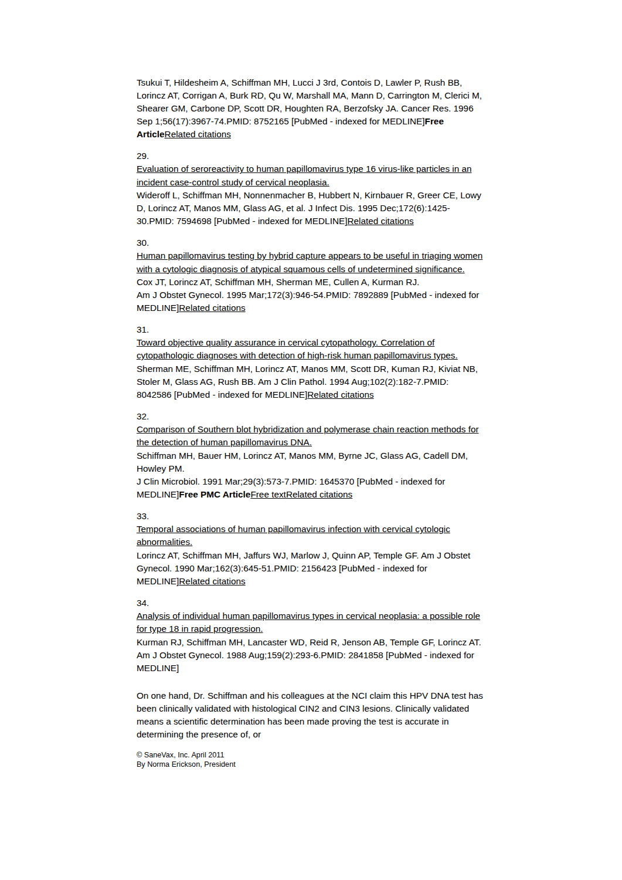Tsukui T, Hildesheim A, Schiffman MH, Lucci J 3rd, Contois D, Lawler P, Rush BB, Lorincz AT, Corrigan A, Burk RD, Qu W, Marshall MA, Mann D, Carrington M, Clerici M, Shearer GM, Carbone DP, Scott DR, Houghten RA, Berzofsky JA. Cancer Res. 1996 Sep 1;56(17):3967-74.PMID: 8752165 [PubMed - indexed for MEDLINE]Free Article Related citations
29.
Evaluation of seroreactivity to human papillomavirus type 16 virus-like particles in an incident case-control study of cervical neoplasia.
Wideroff L, Schiffman MH, Nonnenmacher B, Hubbert N, Kirnbauer R, Greer CE, Lowy D, Lorincz AT, Manos MM, Glass AG, et al. J Infect Dis. 1995 Dec;172(6):1425-30.PMID: 7594698 [PubMed - indexed for MEDLINE]Related citations
30.
Human papillomavirus testing by hybrid capture appears to be useful in triaging women with a cytologic diagnosis of atypical squamous cells of undetermined significance.
Cox JT, Lorincz AT, Schiffman MH, Sherman ME, Cullen A, Kurman RJ.
Am J Obstet Gynecol. 1995 Mar;172(3):946-54.PMID: 7892889 [PubMed - indexed for MEDLINE]Related citations
31.
Toward objective quality assurance in cervical cytopathology. Correlation of cytopathologic diagnoses with detection of high-risk human papillomavirus types.
Sherman ME, Schiffman MH, Lorincz AT, Manos MM, Scott DR, Kuman RJ, Kiviat NB, Stoler M, Glass AG, Rush BB. Am J Clin Pathol. 1994 Aug;102(2):182-7.PMID: 8042586 [PubMed - indexed for MEDLINE]Related citations
32.
Comparison of Southern blot hybridization and polymerase chain reaction methods for the detection of human papillomavirus DNA.
Schiffman MH, Bauer HM, Lorincz AT, Manos MM, Byrne JC, Glass AG, Cadell DM, Howley PM.
J Clin Microbiol. 1991 Mar;29(3):573-7.PMID: 1645370 [PubMed - indexed for MEDLINE]Free PMC Article Free text Related citations
33.
Temporal associations of human papillomavirus infection with cervical cytologic abnormalities.
Lorincz AT, Schiffman MH, Jaffurs WJ, Marlow J, Quinn AP, Temple GF. Am J Obstet Gynecol. 1990 Mar;162(3):645-51.PMID: 2156423 [PubMed - indexed for MEDLINE]Related citations
34.
Analysis of individual human papillomavirus types in cervical neoplasia: a possible role for type 18 in rapid progression.
Kurman RJ, Schiffman MH, Lancaster WD, Reid R, Jenson AB, Temple GF, Lorincz AT.
Am J Obstet Gynecol. 1988 Aug;159(2):293-6.PMID: 2841858 [PubMed - indexed for MEDLINE]
On one hand, Dr. Schiffman and his colleagues at the NCI claim this HPV DNA test has been clinically validated with histological CIN2 and CIN3 lesions. Clinically validated means a scientific determination has been made proving the test is accurate in determining the presence of, or
© SaneVax, Inc. April 2011
By Norma Erickson, President